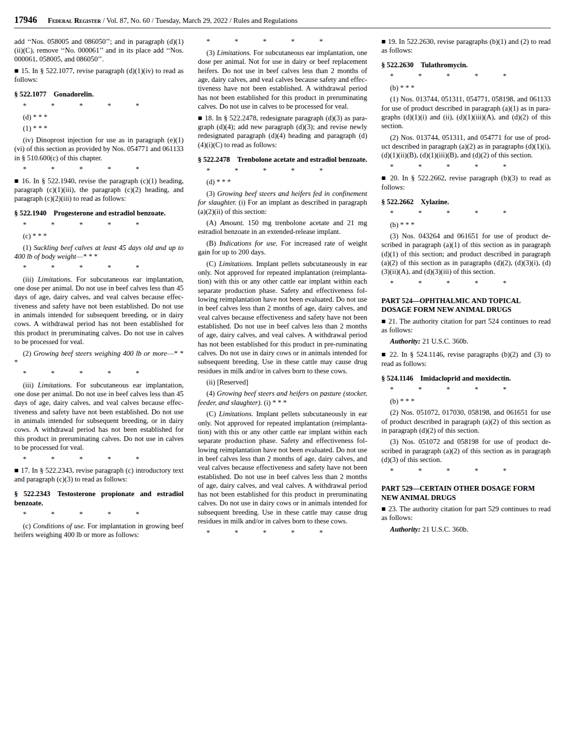17946
Federal Register / Vol. 87, No. 60 / Tuesday, March 29, 2022 / Rules and Regulations
add ‘‘Nos. 058005 and 086050’’; and in paragraph (d)(1)(ii)(C), remove ‘‘No. 000061’’ and in its place add ‘‘Nos. 000061, 058005, and 086050’’.
15. In § 522.1077, revise paragraph (d)(1)(iv) to read as follows:
§ 522.1077 Gonadorelin.
* * * * *
(d) * * *
(1) * * *
(iv) Dinoprost injection for use as in paragraph (e)(1)(vi) of this section as provided by Nos. 054771 and 061133 in § 510.600(c) of this chapter.
* * * * *
16. In § 522.1940, revise the paragraph (c)(1) heading, paragraph (c)(1)(iii), the paragraph (c)(2) heading, and paragraph (c)(2)(iii) to read as follows:
§ 522.1940 Progesterone and estradiol benzoate.
* * * * *
(c) * * *
(1) Suckling beef calves at least 45 days old and up to 400 lb of body weight—* * *
* * * * *
(iii) Limitations. For subcutaneous ear implantation, one dose per animal. Do not use in beef calves less than 45 days of age, dairy calves, and veal calves because effectiveness and safety have not been established. Do not use in animals intended for subsequent breeding, or in dairy cows. A withdrawal period has not been established for this product in preruminating calves. Do not use in calves to be processed for veal.
(2) Growing beef steers weighing 400 lb or more—* * *
* * * * *
(iii) Limitations. For subcutaneous ear implantation, one dose per animal. Do not use in beef calves less than 45 days of age, dairy calves, and veal calves because effectiveness and safety have not been established. Do not use in animals intended for subsequent breeding, or in dairy cows. A withdrawal period has not been established for this product in preruminating calves. Do not use in calves to be processed for veal.
* * * * *
17. In § 522.2343, revise paragraph (c) introductory text and paragraph (c)(3) to read as follows:
§ 522.2343 Testosterone propionate and estradiol benzoate.
* * * * *
(c) Conditions of use. For implantation in growing beef heifers weighing 400 lb or more as follows:
* * * * *
(3) Limitations. For subcutaneous ear implantation, one dose per animal. Not for use in dairy or beef replacement heifers. Do not use in beef calves less than 2 months of age, dairy calves, and veal calves because safety and effectiveness have not been established. A withdrawal period has not been established for this product in preruminating calves. Do not use in calves to be processed for veal.
18. In § 522.2478, redesignate paragraph (d)(3) as paragraph (d)(4); add new paragraph (d)(3); and revise newly redesignated paragraph (d)(4) heading and paragraph (d)(4)(i)(C) to read as follows:
§ 522.2478 Trenbolone acetate and estradiol benzoate.
* * * * *
(d) * * *
(3) Growing beef steers and heifers fed in confinement for slaughter. (i) For an implant as described in paragraph (a)(2)(ii) of this section:
(A) Amount. 150 mg trenbolone acetate and 21 mg estradiol benzoate in an extended-release implant.
(B) Indications for use. For increased rate of weight gain for up to 200 days.
(C) Limitations. Implant pellets subcutaneously in ear only. Not approved for repeated implantation (reimplantation) with this or any other cattle ear implant within each separate production phase. Safety and effectiveness following reimplantation have not been evaluated. Do not use in beef calves less than 2 months of age, dairy calves, and veal calves because effectiveness and safety have not been established. Do not use in beef calves less than 2 months of age, dairy calves, and veal calves. A withdrawal period has not been established for this product in pre-ruminating calves. Do not use in dairy cows or in animals intended for subsequent breeding. Use in these cattle may cause drug residues in milk and/or in calves born to these cows.
(ii) [Reserved]
(4) Growing beef steers and heifers on pasture (stocker, feeder, and slaughter). (i) * * *
(C) Limitations. Implant pellets subcutaneously in ear only. Not approved for repeated implantation (reimplantation) with this or any other cattle ear implant within each separate production phase. Safety and effectiveness following reimplantation have not been evaluated. Do not use in beef calves less than 2 months of age, dairy calves, and veal calves because effectiveness and safety have not been established. Do not use in beef calves less than 2 months of age, dairy calves, and veal calves. A withdrawal period has not been established for this product in preruminating calves. Do not use in dairy cows or in animals intended for subsequent breeding. Use in these cattle may cause drug residues in milk and/or in calves born to these cows.
* * * * *
19. In 522.2630, revise paragraphs (b)(1) and (2) to read as follows:
§ 522.2630 Tulathromycin.
* * * * *
(b) * * *
(1) Nos. 013744, 051311, 054771, 058198, and 061133 for use of product described in paragraph (a)(1) as in paragraphs (d)(1)(i) and (ii), (d)(1)(iii)(A), and (d)(2) of this section.
(2) Nos. 013744, 051311, and 054771 for use of product described in paragraph (a)(2) as in paragraphs (d)(1)(i), (d)(1)(ii)(B), (d)(1)(iii)(B), and (d)(2) of this section.
* * * * *
20. In § 522.2662, revise paragraph (b)(3) to read as follows:
§ 522.2662 Xylazine.
* * * * *
(b) * * *
(3) Nos. 043264 and 061651 for use of product described in paragraph (a)(1) of this section as in paragraph (d)(1) of this section; and product described in paragraph (a)(2) of this section as in paragraphs (d)(2), (d)(3)(i), (d)(3)(ii)(A), and (d)(3)(iii) of this section.
* * * * *
PART 524—OPHTHALMIC AND TOPICAL DOSAGE FORM NEW ANIMAL DRUGS
21. The authority citation for part 524 continues to read as follows:
Authority: 21 U.S.C. 360b.
22. In § 524.1146, revise paragraphs (b)(2) and (3) to read as follows:
§ 524.1146 Imidacloprid and moxidectin.
* * * * *
(b) * * *
(2) Nos. 051072, 017030, 058198, and 061651 for use of product described in paragraph (a)(2) of this section as in paragraph (d)(2) of this section.
(3) Nos. 051072 and 058198 for use of product described in paragraph (a)(2) of this section as in paragraph (d)(3) of this section.
* * * * *
PART 529—CERTAIN OTHER DOSAGE FORM NEW ANIMAL DRUGS
23. The authority citation for part 529 continues to read as follows:
Authority: 21 U.S.C. 360b.